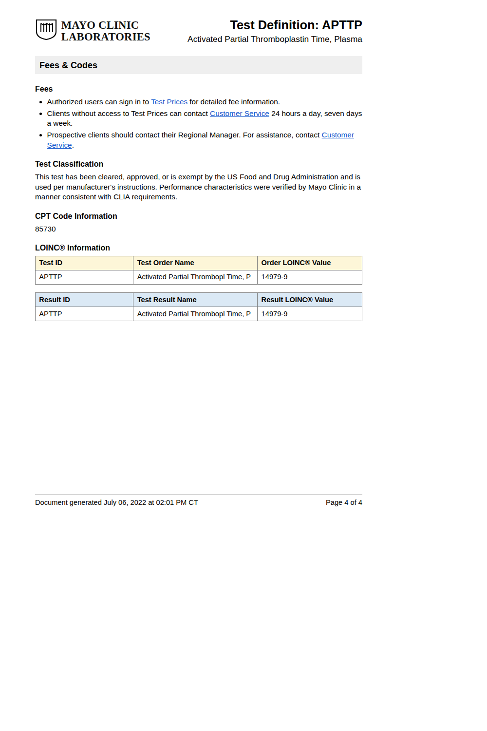Mayo Clinic
Laboratories
Test Definition: APTTP
Activated Partial Thromboplastin Time, Plasma
Fees & Codes
Fees
Authorized users can sign in to Test Prices for detailed fee information.
Clients without access to Test Prices can contact Customer Service 24 hours a day, seven days a week.
Prospective clients should contact their Regional Manager. For assistance, contact Customer Service.
Test Classification
This test has been cleared, approved, or is exempt by the US Food and Drug Administration and is used per manufacturer's instructions. Performance characteristics were verified by Mayo Clinic in a manner consistent with CLIA requirements.
CPT Code Information
85730
LOINC® Information
| Test ID | Test Order Name | Order LOINC® Value |
| --- | --- | --- |
| APTTP | Activated Partial Thrombopl Time, P | 14979-9 |
| Result ID | Test Result Name | Result LOINC® Value |
| --- | --- | --- |
| APTTP | Activated Partial Thrombopl Time, P | 14979-9 |
Document generated July 06, 2022 at 02:01 PM CT Page 4 of 4